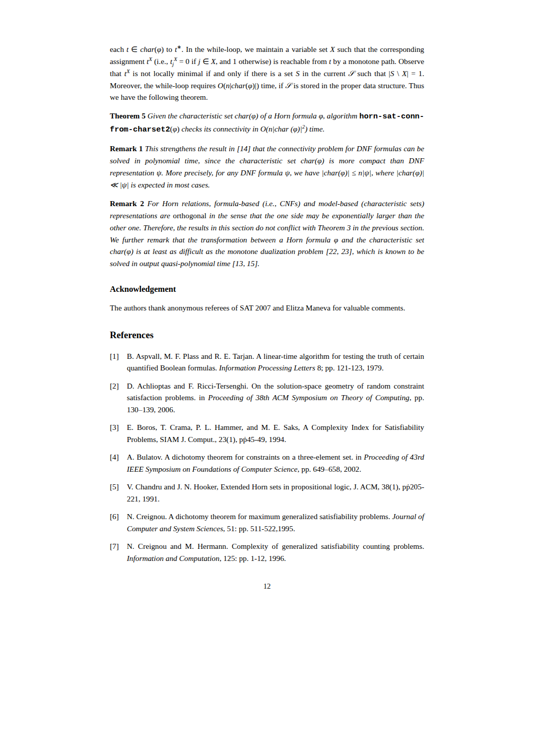each t ∈ char(φ) to t∗. In the while-loop, we maintain a variable set X such that the corresponding assignment tX (i.e., tjX = 0 if j ∈ X, and 1 otherwise) is reachable from t by a monotone path. Observe that tX is not locally minimal if and only if there is a set S in the current 𝒮 such that |S \ X| = 1. Moreover, the while-loop requires O(n|char(φ)|) time, if 𝒮 is stored in the proper data structure. Thus we have the following theorem.
Theorem 5 Given the characteristic set char(φ) of a Horn formula φ, algorithm horn-sat-conn-from-charset2(φ) checks its connectivity in O(n|char (φ)|2) time.
Remark 1 This strengthens the result in [14] that the connectivity problem for DNF formulas can be solved in polynomial time, since the characteristic set char(φ) is more compact than DNF representation ψ. More precisely, for any DNF formula ψ, we have |char(φ)| ≤ n|ψ|, where |char(φ)| ≪ |ψ| is expected in most cases.
Remark 2 For Horn relations, formula-based (i.e., CNFs) and model-based (characteristic sets) representations are orthogonal in the sense that the one side may be exponentially larger than the other one. Therefore, the results in this section do not conflict with Theorem 3 in the previous section. We further remark that the transformation between a Horn formula φ and the characteristic set char(φ) is at least as difficult as the monotone dualization problem [22, 23], which is known to be solved in output quasi-polynomial time [13, 15].
Acknowledgement
The authors thank anonymous referees of SAT 2007 and Elitza Maneva for valuable comments.
References
[1] B. Aspvall, M. F. Plass and R. E. Tarjan. A linear-time algorithm for testing the truth of certain quantified Boolean formulas. Information Processing Letters 8; pp. 121-123, 1979.
[2] D. Achlioptas and F. Ricci-Tersenghi. On the solution-space geometry of random constraint satisfaction problems. in Proceeding of 38th ACM Symposium on Theory of Computing, pp. 130–139, 2006.
[3] E. Boros, T. Crama, P. L. Hammer, and M. E. Saks, A Complexity Index for Satisfiability Problems, SIAM J. Comput., 23(1), pṗ45-49, 1994.
[4] A. Bulatov. A dichotomy theorem for constraints on a three-element set. in Proceeding of 43rd IEEE Symposium on Foundations of Computer Science, pp. 649–658, 2002.
[5] V. Chandru and J. N. Hooker, Extended Horn sets in propositional logic, J. ACM, 38(1), pṗ205-221, 1991.
[6] N. Creignou. A dichotomy theorem for maximum generalized satisfiability problems. Journal of Computer and System Sciences, 51: pp. 511-522,1995.
[7] N. Creignou and M. Hermann. Complexity of generalized satisfiability counting problems. Information and Computation, 125: pp. 1-12, 1996.
12